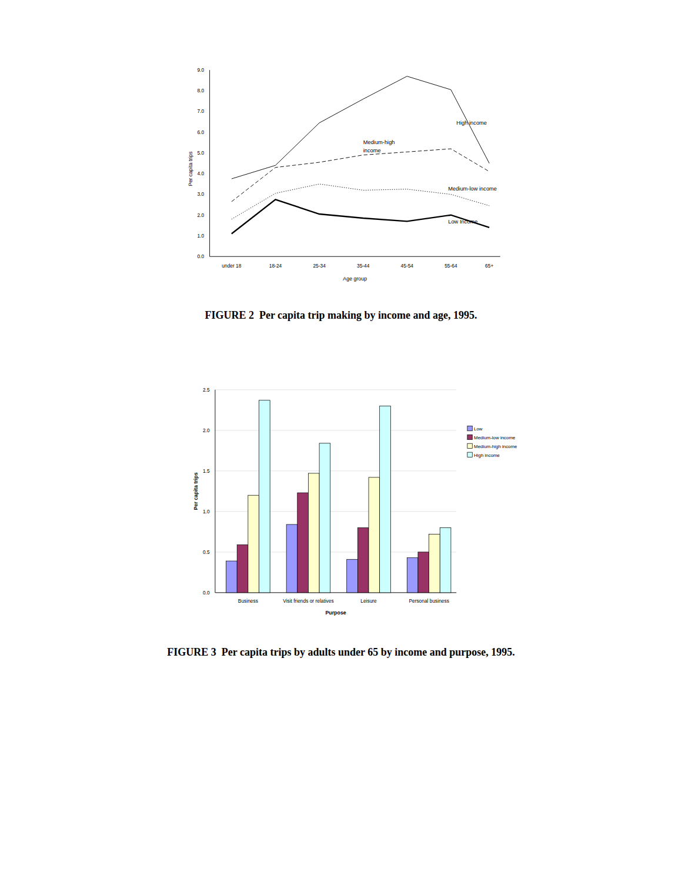0.0 1.0 2.0 3.0 4.0 5.0 6.0 7.0 8.0 9.0 under 18 18-24 25-34 35-44 45-54 55-64 65+ Age group Per capita trips High income Medium-high income Medium-low income Low Income
FIGURE 2 Per capita trip making by income and age, 1995.
0.0 0.5 1.0 1.5 2.0 2.5 Business Visit friends or relatives Leisure Personal business Purpose Per capita trips Low Medium-low income Medium-high income High income
FIGURE 3 Per capita trips by adults under 65 by income and purpose, 1995.